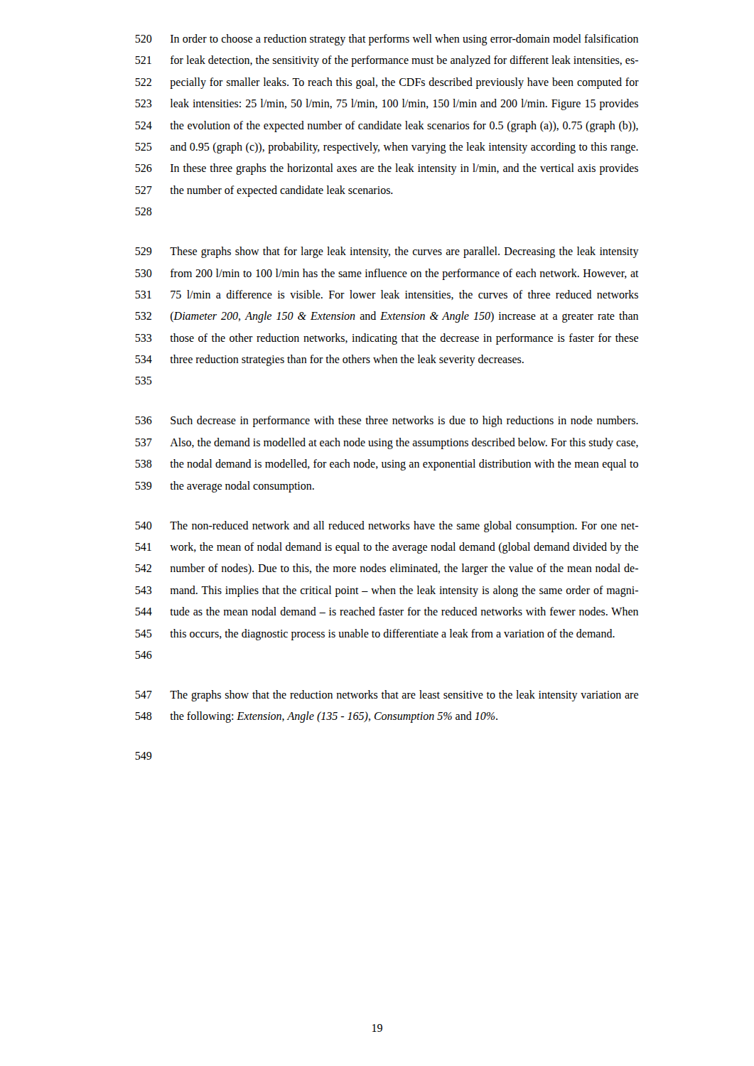520 521 522 523 524 525 526 527 528
In order to choose a reduction strategy that performs well when using error-domain model falsification for leak detection, the sensitivity of the performance must be analyzed for different leak intensities, especially for smaller leaks. To reach this goal, the CDFs described previously have been computed for leak intensities: 25 l/min, 50 l/min, 75 l/min, 100 l/min, 150 l/min and 200 l/min. Figure 15 provides the evolution of the expected number of candidate leak scenarios for 0.5 (graph (a)), 0.75 (graph (b)), and 0.95 (graph (c)), probability, respectively, when varying the leak intensity according to this range. In these three graphs the horizontal axes are the leak intensity in l/min, and the vertical axis provides the number of expected candidate leak scenarios.
529 530 531 532 533 534 535
These graphs show that for large leak intensity, the curves are parallel. Decreasing the leak intensity from 200 l/min to 100 l/min has the same influence on the performance of each network. However, at 75 l/min a difference is visible. For lower leak intensities, the curves of three reduced networks (Diameter 200, Angle 150 & Extension and Extension & Angle 150) increase at a greater rate than those of the other reduction networks, indicating that the decrease in performance is faster for these three reduction strategies than for the others when the leak severity decreases.
536 537 538 539
Such decrease in performance with these three networks is due to high reductions in node numbers. Also, the demand is modelled at each node using the assumptions described below. For this study case, the nodal demand is modelled, for each node, using an exponential distribution with the mean equal to the average nodal consumption.
540 541 542 543 544 545 546
The non-reduced network and all reduced networks have the same global consumption. For one network, the mean of nodal demand is equal to the average nodal demand (global demand divided by the number of nodes). Due to this, the more nodes eliminated, the larger the value of the mean nodal demand. This implies that the critical point – when the leak intensity is along the same order of magnitude as the mean nodal demand – is reached faster for the reduced networks with fewer nodes. When this occurs, the diagnostic process is unable to differentiate a leak from a variation of the demand.
547 548
The graphs show that the reduction networks that are least sensitive to the leak intensity variation are the following: Extension, Angle (135 - 165), Consumption 5% and 10%.
549
19